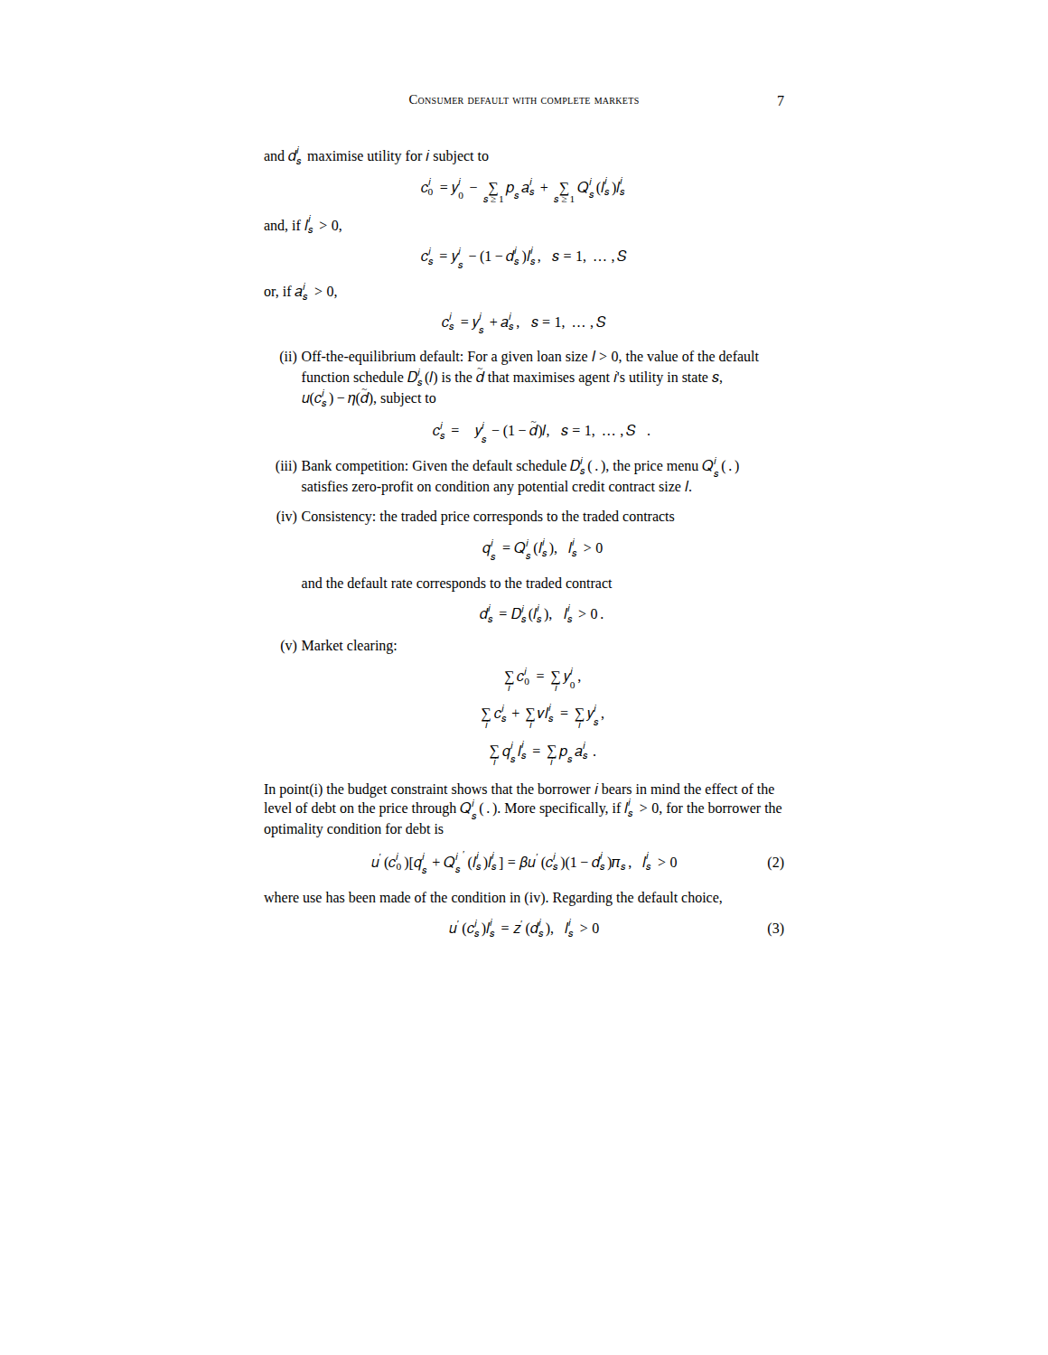Consumer default with complete markets 7
and dsi maximise utility for i subject to
c0i = y0i − ∑s≥1 ps asi + ∑s≥1 Qsi (lsi) lsi
and, if lsi>0,
csi = ysi − (1−dsi) lsi , s=1,…,S
or, if asi>0,
csi = ysi + asi , s=1,…,S
(ii) Off-the-equilibrium default: For a given loan size l>0, the value of the default function schedule Dsi(l) is the d~ that maximises agent i's utility in state s, u(csi)−η(d~), subject to
csi = ysi − (1−d~) l , s=1,…,S .
(iii) Bank competition: Given the default schedule Dsi(.), the price menu Qsi(.) satisfies zero-profit on condition any potential credit contract size l.
(iv) Consistency: the traded price corresponds to the traded contracts
qsi = Qsi (lsi) , lsi>0
and the default rate corresponds to the traded contract
dsi = Dsi (lsi) , lsi>0 .
(v) Market clearing:
∑i c0i = ∑i y0i ,
∑i csi + ∑i ν lsi = ∑i ysi ,
∑i qsi lsi = ∑i ps asi .
In point(i) the budget constraint shows that the borrower i bears in mind the effect of the level of debt on the price through Qsi(.). More specifically, if lsi>0, for the borrower the optimality condition for debt is
u′ (c0i) [ qsi + Qsi′ (lsi) lsi ] = β u′ (csi) (1−dsi) πs , lsi>0 (2)
where use has been made of the condition in (iv). Regarding the default choice,
u′ (csi) lsi = z′ (dsi) , lsi>0 (3)